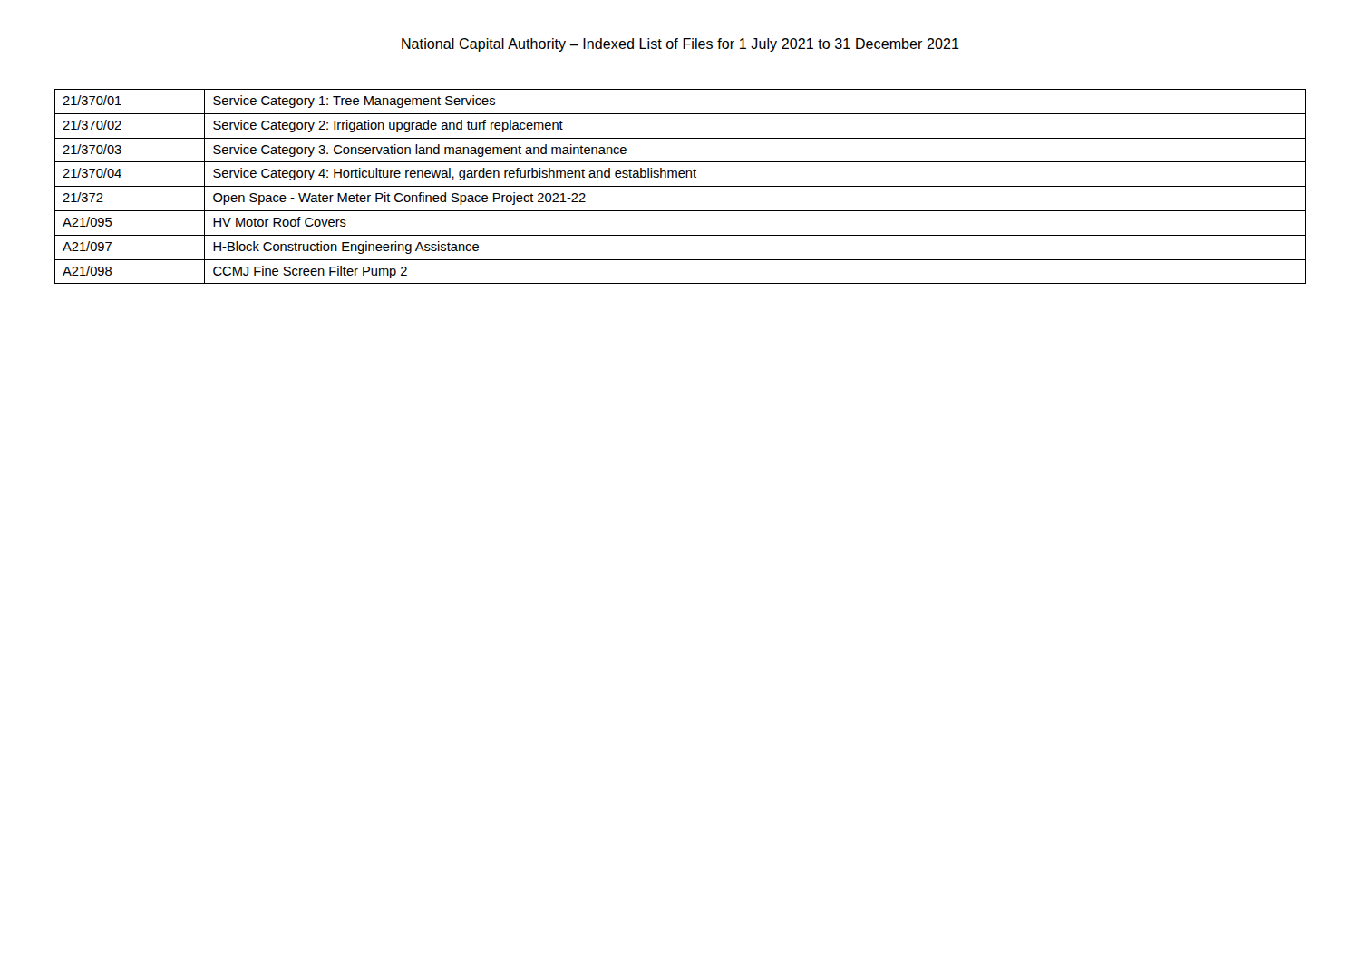National Capital Authority – Indexed List of Files for 1 July 2021 to 31 December 2021
| 21/370/01 | Service Category 1: Tree Management Services |
| 21/370/02 | Service Category 2: Irrigation upgrade and turf replacement |
| 21/370/03 | Service Category 3. Conservation land management and maintenance |
| 21/370/04 | Service Category 4: Horticulture renewal, garden refurbishment and establishment |
| 21/372 | Open Space - Water Meter Pit Confined Space Project 2021-22 |
| A21/095 | HV Motor Roof Covers |
| A21/097 | H-Block Construction Engineering Assistance |
| A21/098 | CCMJ Fine Screen Filter Pump 2 |